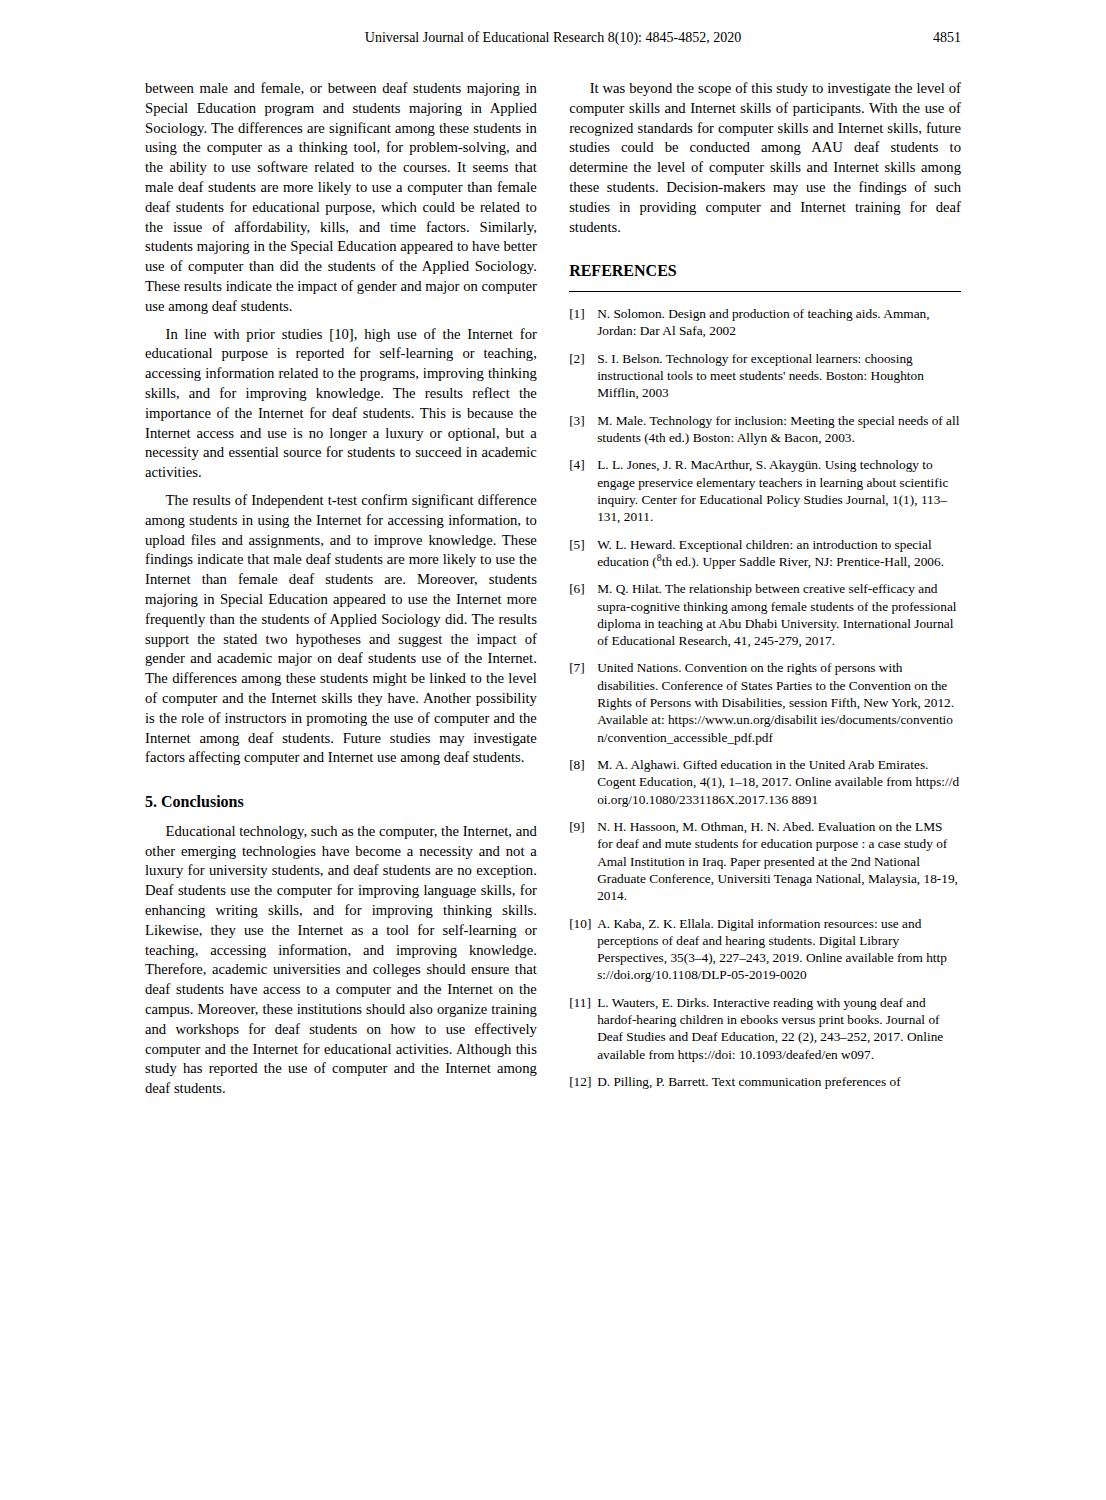Universal Journal of Educational Research 8(10): 4845-4852, 2020 4851
between male and female, or between deaf students majoring in Special Education program and students majoring in Applied Sociology. The differences are significant among these students in using the computer as a thinking tool, for problem-solving, and the ability to use software related to the courses. It seems that male deaf students are more likely to use a computer than female deaf students for educational purpose, which could be related to the issue of affordability, kills, and time factors. Similarly, students majoring in the Special Education appeared to have better use of computer than did the students of the Applied Sociology. These results indicate the impact of gender and major on computer use among deaf students.
In line with prior studies [10], high use of the Internet for educational purpose is reported for self-learning or teaching, accessing information related to the programs, improving thinking skills, and for improving knowledge. The results reflect the importance of the Internet for deaf students. This is because the Internet access and use is no longer a luxury or optional, but a necessity and essential source for students to succeed in academic activities.
The results of Independent t-test confirm significant difference among students in using the Internet for accessing information, to upload files and assignments, and to improve knowledge. These findings indicate that male deaf students are more likely to use the Internet than female deaf students are. Moreover, students majoring in Special Education appeared to use the Internet more frequently than the students of Applied Sociology did. The results support the stated two hypotheses and suggest the impact of gender and academic major on deaf students use of the Internet. The differences among these students might be linked to the level of computer and the Internet skills they have. Another possibility is the role of instructors in promoting the use of computer and the Internet among deaf students. Future studies may investigate factors affecting computer and Internet use among deaf students.
5. Conclusions
Educational technology, such as the computer, the Internet, and other emerging technologies have become a necessity and not a luxury for university students, and deaf students are no exception. Deaf students use the computer for improving language skills, for enhancing writing skills, and for improving thinking skills. Likewise, they use the Internet as a tool for self-learning or teaching, accessing information, and improving knowledge. Therefore, academic universities and colleges should ensure that deaf students have access to a computer and the Internet on the campus. Moreover, these institutions should also organize training and workshops for deaf students on how to use effectively computer and the Internet for educational activities. Although this study has reported the use of computer and the Internet among deaf students.
It was beyond the scope of this study to investigate the level of computer skills and Internet skills of participants. With the use of recognized standards for computer skills and Internet skills, future studies could be conducted among AAU deaf students to determine the level of computer skills and Internet skills among these students. Decision-makers may use the findings of such studies in providing computer and Internet training for deaf students.
REFERENCES
[1] N. Solomon. Design and production of teaching aids. Amman, Jordan: Dar Al Safa, 2002
[2] S. I. Belson. Technology for exceptional learners: choosing instructional tools to meet students' needs. Boston: Houghton Mifflin, 2003
[3] M. Male. Technology for inclusion: Meeting the special needs of all students (4th ed.) Boston: Allyn & Bacon, 2003.
[4] L. L. Jones, J. R. MacArthur, S. Akaygün. Using technology to engage preservice elementary teachers in learning about scientific inquiry. Center for Educational Policy Studies Journal, 1(1), 113–131, 2011.
[5] W. L. Heward. Exceptional children: an introduction to special education (8th ed.). Upper Saddle River, NJ: Prentice-Hall, 2006.
[6] M. Q. Hilat. The relationship between creative self-efficacy and supra-cognitive thinking among female students of the professional diploma in teaching at Abu Dhabi University. International Journal of Educational Research, 41, 245-279, 2017.
[7] United Nations. Convention on the rights of persons with disabilities. Conference of States Parties to the Convention on the Rights of Persons with Disabilities, session Fifth, New York, 2012. Available at: https://www.un.org/disabilit ies/documents/convention/convention_accessible_pdf.pdf
[8] M. A. Alghawi. Gifted education in the United Arab Emirates. Cogent Education, 4(1), 1–18, 2017. Online available from https://doi.org/10.1080/2331186X.2017.136 8891
[9] N. H. Hassoon, M. Othman, H. N. Abed. Evaluation on the LMS for deaf and mute students for education purpose : a case study of Amal Institution in Iraq. Paper presented at the 2nd National Graduate Conference, Universiti Tenaga National, Malaysia, 18-19, 2014.
[10] A. Kaba, Z. K. Ellala. Digital information resources: use and perceptions of deaf and hearing students. Digital Library Perspectives, 35(3–4), 227–243, 2019. Online available from https://doi.org/10.1108/DLP-05-2019-0020
[11] L. Wauters, E. Dirks. Interactive reading with young deaf and hardof-hearing children in ebooks versus print books. Journal of Deaf Studies and Deaf Education, 22 (2), 243–252, 2017. Online available from https://doi: 10.1093/deafed/en w097.
[12] D. Pilling, P. Barrett. Text communication preferences of